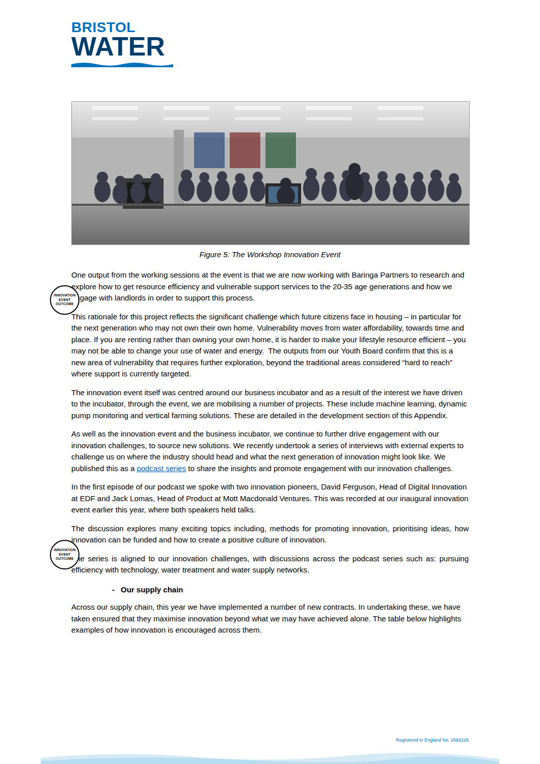BRISTOL
WATER
INNOVATION
EVENT
OUTCOME
INNOVATION
EVENT
OUTCOME
Figure 5: The Workshop Innovation Event
One output from the working sessions at the event is that we are now working with Baringa Partners to research and explore how to get resource efficiency and vulnerable support services to the 20-35 age generations and how we engage with landlords in order to support this process.
This rationale for this project reflects the significant challenge which future citizens face in housing – in particular for the next generation who may not own their own home. Vulnerability moves from water affordability, towards time and place. If you are renting rather than owning your own home, it is harder to make your lifestyle resource efficient – you may not be able to change your use of water and energy. The outputs from our Youth Board confirm that this is a new area of vulnerability that requires further exploration, beyond the traditional areas considered “hard to reach” where support is currently targeted.
The innovation event itself was centred around our business incubator and as a result of the interest we have driven to the incubator, through the event, we are mobilising a number of projects. These include machine learning, dynamic pump monitoring and vertical farming solutions. These are detailed in the development section of this Appendix.
As well as the innovation event and the business incubator, we continue to further drive engagement with our innovation challenges, to source new solutions. We recently undertook a series of interviews with external experts to challenge us on where the industry should head and what the next generation of innovation might look like. We published this as a podcast series to share the insights and promote engagement with our innovation challenges.
In the first episode of our podcast we spoke with two innovation pioneers, David Ferguson, Head of Digital Innovation at EDF and Jack Lomas, Head of Product at Mott Macdonald Ventures. This was recorded at our inaugural innovation event earlier this year, where both speakers held talks.
The discussion explores many exciting topics including, methods for promoting innovation, prioritising ideas, how innovation can be funded and how to create a positive culture of innovation.
The series is aligned to our innovation challenges, with discussions across the podcast series such as: pursuing efficiency with technology, water treatment and water supply networks.
-Our supply chain
Across our supply chain, this year we have implemented a number of new contracts. In undertaking these, we have taken ensured that they maximise innovation beyond what we may have achieved alone. The table below highlights examples of how innovation is encouraged across them.
Registered in England No. 2662226